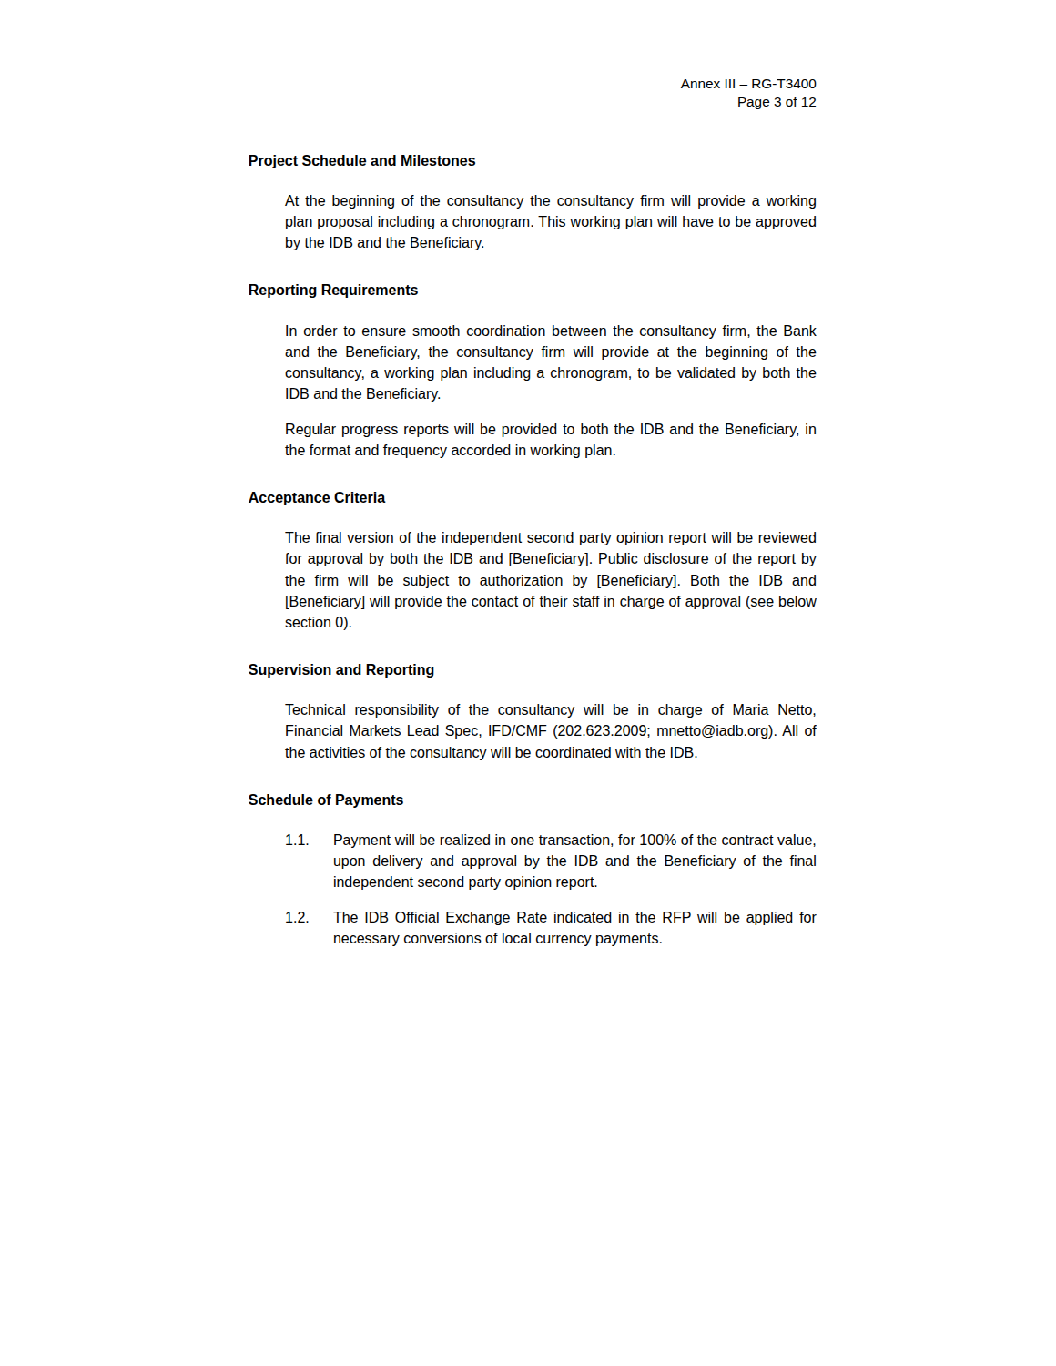Annex III – RG-T3400
Page 3 of 12
Project Schedule and Milestones
At the beginning of the consultancy the consultancy firm will provide a working plan proposal including a chronogram. This working plan will have to be approved by the IDB and the Beneficiary.
Reporting Requirements
In order to ensure smooth coordination between the consultancy firm, the Bank and the Beneficiary, the consultancy firm will provide at the beginning of the consultancy, a working plan including a chronogram, to be validated by both the IDB and the Beneficiary.
Regular progress reports will be provided to both the IDB and the Beneficiary, in the format and frequency accorded in working plan.
Acceptance Criteria
The final version of the independent second party opinion report will be reviewed for approval by both the IDB and [Beneficiary]. Public disclosure of the report by the firm will be subject to authorization by [Beneficiary]. Both the IDB and [Beneficiary] will provide the contact of their staff in charge of approval (see below section 0).
Supervision and Reporting
Technical responsibility of the consultancy will be in charge of Maria Netto, Financial Markets Lead Spec, IFD/CMF (202.623.2009; mnetto@iadb.org). All of the activities of the consultancy will be coordinated with the IDB.
Schedule of Payments
1.1. Payment will be realized in one transaction, for 100% of the contract value, upon delivery and approval by the IDB and the Beneficiary of the final independent second party opinion report.
1.2. The IDB Official Exchange Rate indicated in the RFP will be applied for necessary conversions of local currency payments.